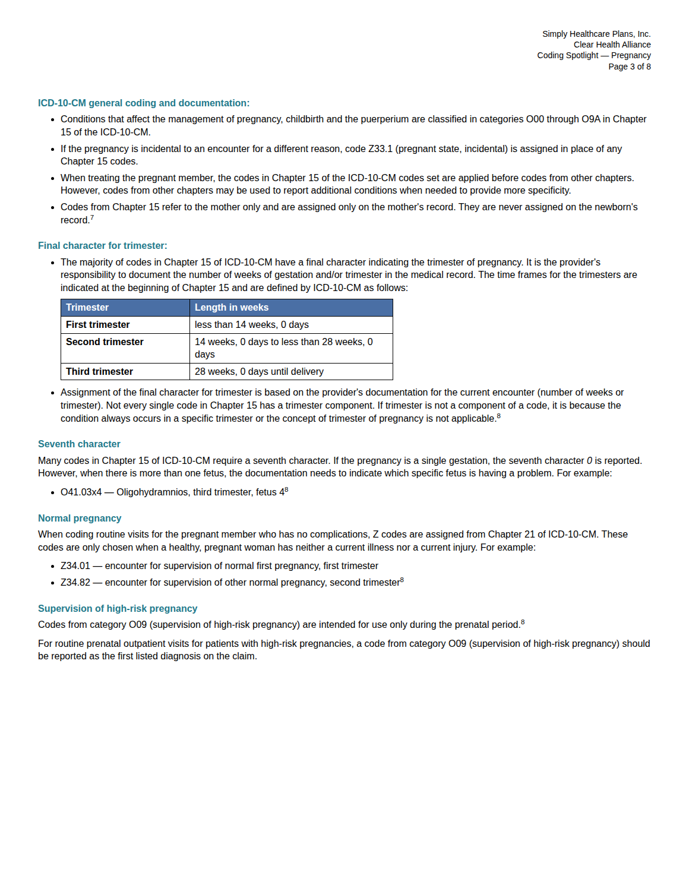Simply Healthcare Plans, Inc.
Clear Health Alliance
Coding Spotlight — Pregnancy
Page 3 of 8
ICD-10-CM general coding and documentation:
Conditions that affect the management of pregnancy, childbirth and the puerperium are classified in categories O00 through O9A in Chapter 15 of the ICD-10-CM.
If the pregnancy is incidental to an encounter for a different reason, code Z33.1 (pregnant state, incidental) is assigned in place of any Chapter 15 codes.
When treating the pregnant member, the codes in Chapter 15 of the ICD-10-CM codes set are applied before codes from other chapters. However, codes from other chapters may be used to report additional conditions when needed to provide more specificity.
Codes from Chapter 15 refer to the mother only and are assigned only on the mother's record. They are never assigned on the newborn's record.7
Final character for trimester:
The majority of codes in Chapter 15 of ICD-10-CM have a final character indicating the trimester of pregnancy. It is the provider's responsibility to document the number of weeks of gestation and/or trimester in the medical record. The time frames for the trimesters are indicated at the beginning of Chapter 15 and are defined by ICD-10-CM as follows:
| Trimester | Length in weeks |
| --- | --- |
| First trimester | less than 14 weeks, 0 days |
| Second trimester | 14 weeks, 0 days to less than 28 weeks, 0 days |
| Third trimester | 28 weeks, 0 days until delivery |
Assignment of the final character for trimester is based on the provider's documentation for the current encounter (number of weeks or trimester). Not every single code in Chapter 15 has a trimester component. If trimester is not a component of a code, it is because the condition always occurs in a specific trimester or the concept of trimester of pregnancy is not applicable.8
Seventh character
Many codes in Chapter 15 of ICD-10-CM require a seventh character. If the pregnancy is a single gestation, the seventh character 0 is reported. However, when there is more than one fetus, the documentation needs to indicate which specific fetus is having a problem. For example:
O41.03x4 — Oligohydramnios, third trimester, fetus 48
Normal pregnancy
When coding routine visits for the pregnant member who has no complications, Z codes are assigned from Chapter 21 of ICD-10-CM. These codes are only chosen when a healthy, pregnant woman has neither a current illness nor a current injury. For example:
Z34.01 — encounter for supervision of normal first pregnancy, first trimester
Z34.82 — encounter for supervision of other normal pregnancy, second trimester8
Supervision of high-risk pregnancy
Codes from category O09 (supervision of high-risk pregnancy) are intended for use only during the prenatal period.8
For routine prenatal outpatient visits for patients with high-risk pregnancies, a code from category O09 (supervision of high-risk pregnancy) should be reported as the first listed diagnosis on the claim.